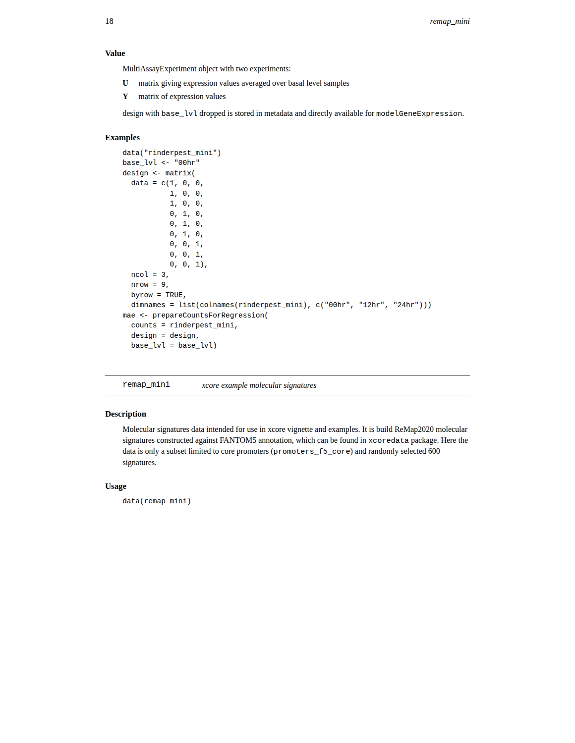18 remap_mini
Value
MultiAssayExperiment object with two experiments:
U
matrix giving expression values averaged over basal level samples
Y
matrix of expression values
design with base_lvl dropped is stored in metadata and directly available for modelGeneExpression.
Examples
data("rinderpest_mini")
base_lvl <- "00hr"
design <- matrix(
  data = c(1, 0, 0,
           1, 0, 0,
           1, 0, 0,
           0, 1, 0,
           0, 1, 0,
           0, 1, 0,
           0, 0, 1,
           0, 0, 1,
           0, 0, 1),
  ncol = 3,
  nrow = 9,
  byrow = TRUE,
  dimnames = list(colnames(rinderpest_mini), c("00hr", "12hr", "24hr")))
mae <- prepareCountsForRegression(
  counts = rinderpest_mini,
  design = design,
  base_lvl = base_lvl)
remap_mini xcore example molecular signatures
Description
Molecular signatures data intended for use in xcore vignette and examples. It is build ReMap2020 molecular signatures constructed against FANTOM5 annotation, which can be found in xcoredata package. Here the data is only a subset limited to core promoters (promoters_f5_core) and randomly selected 600 signatures.
Usage
data(remap_mini)